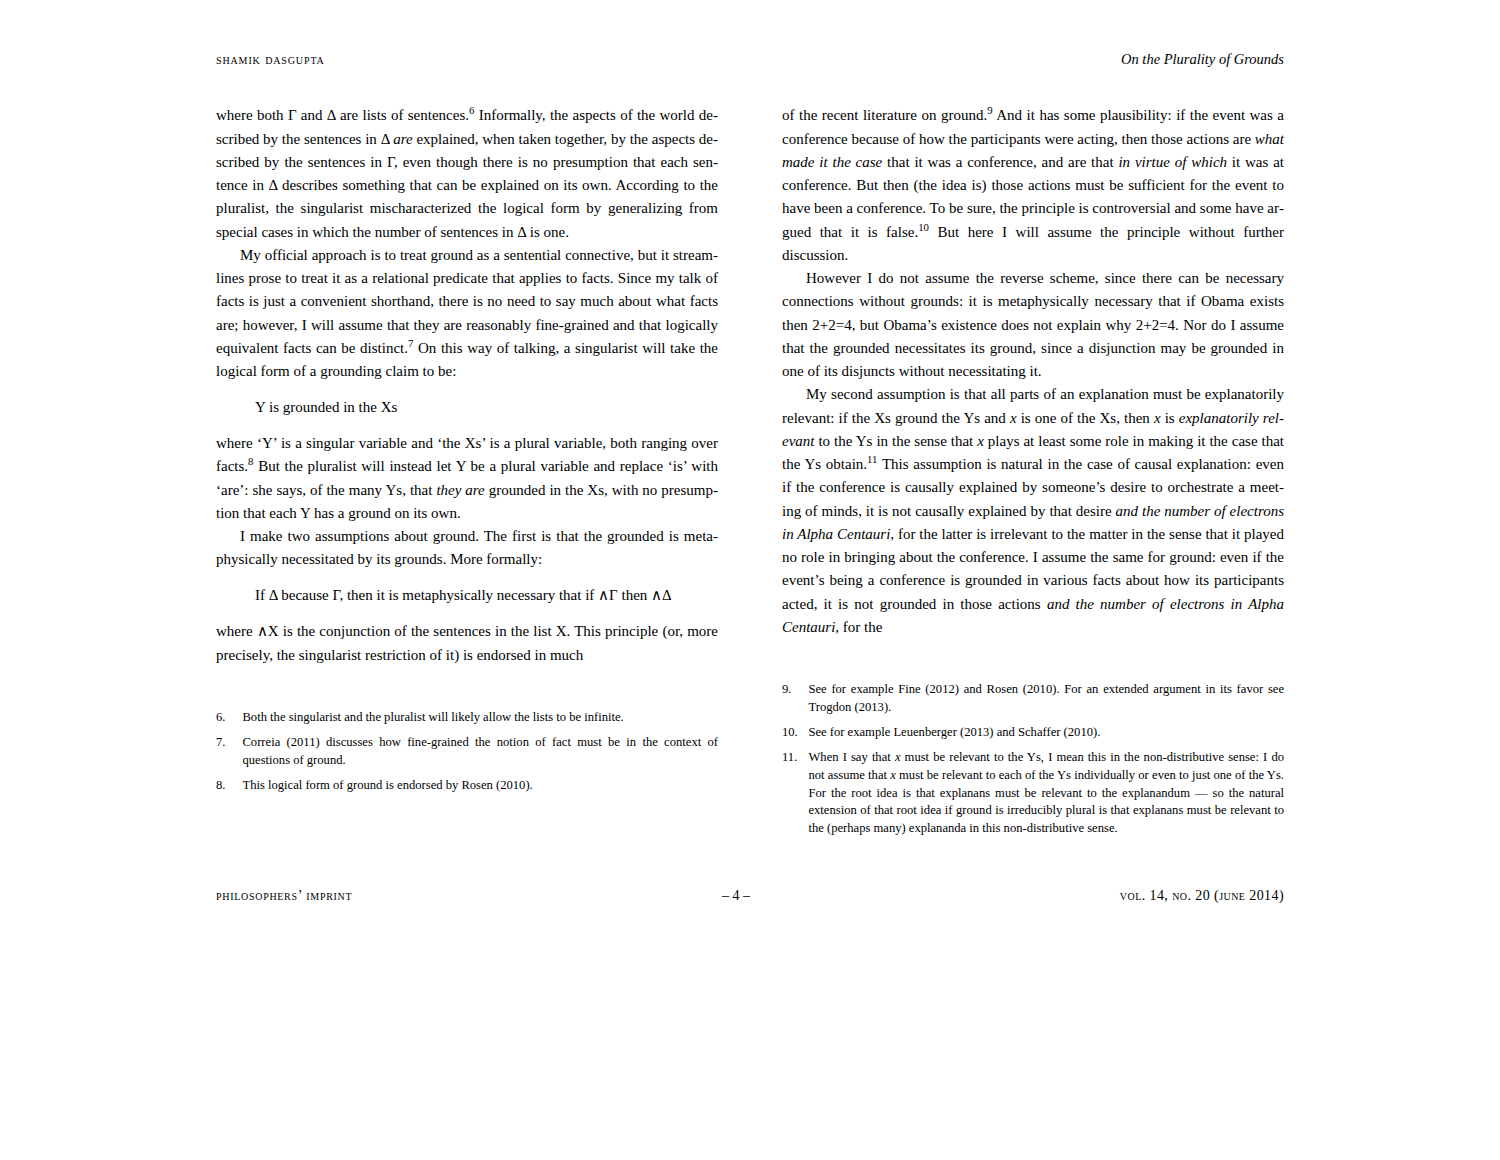shamik dasgupta
On the Plurality of Grounds
where both Γ and Δ are lists of sentences.6 Informally, the aspects of the world described by the sentences in Δ are explained, when taken together, by the aspects described by the sentences in Γ, even though there is no presumption that each sentence in Δ describes something that can be explained on its own. According to the pluralist, the singularist mischaracterized the logical form by generalizing from special cases in which the number of sentences in Δ is one.
My official approach is to treat ground as a sentential connective, but it streamlines prose to treat it as a relational predicate that applies to facts. Since my talk of facts is just a convenient shorthand, there is no need to say much about what facts are; however, I will assume that they are reasonably fine-grained and that logically equivalent facts can be distinct.7 On this way of talking, a singularist will take the logical form of a grounding claim to be:
Y is grounded in the Xs
where ‘Y’ is a singular variable and ‘the Xs’ is a plural variable, both ranging over facts.8 But the pluralist will instead let Y be a plural variable and replace ‘is’ with ‘are’: she says, of the many Ys, that they are grounded in the Xs, with no presumption that each Y has a ground on its own.
I make two assumptions about ground. The first is that the grounded is metaphysically necessitated by its grounds. More formally:
If Δ because Γ, then it is metaphysically necessary that if ∧Γ then ∧Δ
where ∧X is the conjunction of the sentences in the list X. This principle (or, more precisely, the singularist restriction of it) is endorsed in much
6.
Both the singularist and the pluralist will likely allow the lists to be infinite.
7.
Correia (2011) discusses how fine-grained the notion of fact must be in the context of questions of ground.
8.
This logical form of ground is endorsed by Rosen (2010).
of the recent literature on ground.9 And it has some plausibility: if the event was a conference because of how the participants were acting, then those actions are what made it the case that it was a conference, and are that in virtue of which it was at conference. But then (the idea is) those actions must be sufficient for the event to have been a conference. To be sure, the principle is controversial and some have argued that it is false.10 But here I will assume the principle without further discussion.
However I do not assume the reverse scheme, since there can be necessary connections without grounds: it is metaphysically necessary that if Obama exists then 2+2=4, but Obama’s existence does not explain why 2+2=4. Nor do I assume that the grounded necessitates its ground, since a disjunction may be grounded in one of its disjuncts without necessitating it.
My second assumption is that all parts of an explanation must be explanatorily relevant: if the Xs ground the Ys and x is one of the Xs, then x is explanatorily relevant to the Ys in the sense that x plays at least some role in making it the case that the Ys obtain.11 This assumption is natural in the case of causal explanation: even if the conference is causally explained by someone’s desire to orchestrate a meeting of minds, it is not causally explained by that desire and the number of electrons in Alpha Centauri, for the latter is irrelevant to the matter in the sense that it played no role in bringing about the conference. I assume the same for ground: even if the event’s being a conference is grounded in various facts about how its participants acted, it is not grounded in those actions and the number of electrons in Alpha Centauri, for the
9.
See for example Fine (2012) and Rosen (2010). For an extended argument in its favor see Trogdon (2013).
10.
See for example Leuenberger (2013) and Schaffer (2010).
11.
When I say that x must be relevant to the Ys, I mean this in the non-distributive sense: I do not assume that x must be relevant to each of the Ys individually or even to just one of the Ys. For the root idea is that explanans must be relevant to the explanandum — so the natural extension of that root idea if ground is irreducibly plural is that explanans must be relevant to the (perhaps many) explananda in this non-distributive sense.
philosophers’ imprint
– 4 –
vol. 14, no. 20 (june 2014)